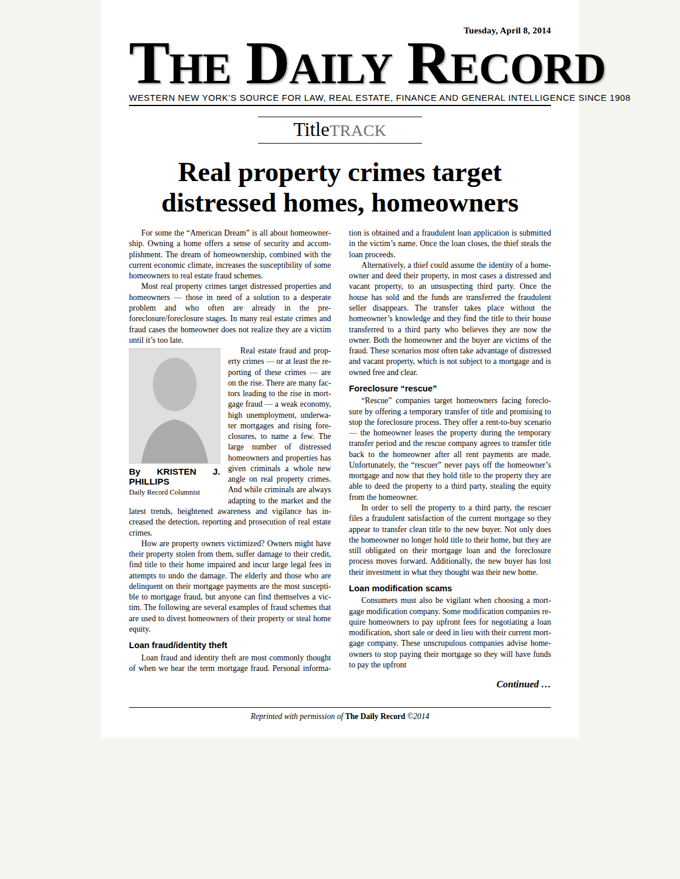Tuesday, April 8, 2014
THE DAILY RECORD
WESTERN NEW YORK’S SOURCE FOR LAW, REAL ESTATE, FINANCE AND GENERAL INTELLIGENCE SINCE 1908
Title TRACK
Real property crimes target
distressed homes, homeowners
For some the “American Dream” is all about homeownership. Owning a home offers a sense of security and accomplishment. The dream of homeownership, combined with the current economic climate, increases the susceptibility of some homeowners to real estate fraud schemes.
Most real property crimes target distressed properties and homeowners — those in need of a solution to a desperate problem and who often are already in the pre-foreclosure/foreclosure stages. In many real estate crimes and fraud cases the homeowner does not realize they are a victim until it’s too late.
By KRISTEN J. PHILLIPS
Daily Record Columnist
Real estate fraud and property crimes — or at least the reporting of these crimes — are on the rise. There are many factors leading to the rise in mortgage fraud — a weak economy, high unemployment, underwater mortgages and rising foreclosures, to name a few. The large number of distressed homeowners and properties has given criminals a whole new angle on real property crimes. And while criminals are always adapting to the market and the latest trends, heightened awareness and vigilance has increased the detection, reporting and prosecution of real estate crimes.
How are property owners victimized? Owners might have their property stolen from them, suffer damage to their credit, find title to their home impaired and incur large legal fees in attempts to undo the damage. The elderly and those who are delinquent on their mortgage payments are the most susceptible to mortgage fraud, but anyone can find themselves a victim. The following are several examples of fraud schemes that are used to divest homeowners of their property or steal home equity.
Loan fraud/identity theft
Loan fraud and identity theft are most commonly thought of when we hear the term mortgage fraud. Personal information is obtained and a fraudulent loan application is submitted in the victim’s name. Once the loan closes, the thief steals the loan proceeds.
Alternatively, a thief could assume the identity of a homeowner and deed their property, in most cases a distressed and vacant property, to an unsuspecting third party. Once the house has sold and the funds are transferred the fraudulent seller disappears. The transfer takes place without the homeowner’s knowledge and they find the title to their house transferred to a third party who believes they are now the owner. Both the homeowner and the buyer are victims of the fraud. These scenarios most often take advantage of distressed and vacant property, which is not subject to a mortgage and is owned free and clear.
Foreclosure “rescue”
“Rescue” companies target homeowners facing foreclosure by offering a temporary transfer of title and promising to stop the foreclosure process. They offer a rent-to-buy scenario — the homeowner leases the property during the temporary transfer period and the rescue company agrees to transfer title back to the homeowner after all rent payments are made. Unfortunately, the “rescuer” never pays off the homeowner’s mortgage and now that they hold title to the property they are able to deed the property to a third party, stealing the equity from the homeowner.
In order to sell the property to a third party, the rescuer files a fraudulent satisfaction of the current mortgage so they appear to transfer clean title to the new buyer. Not only does the homeowner no longer hold title to their home, but they are still obligated on their mortgage loan and the foreclosure process moves forward. Additionally, the new buyer has lost their investment in what they thought was their new home.
Loan modification scams
Consumers must also be vigilant when choosing a mortgage modification company. Some modification companies require homeowners to pay upfront fees for negotiating a loan modification, short sale or deed in lieu with their current mortgage company. These unscrupulous companies advise homeowners to stop paying their mortgage so they will have funds to pay the upfront
Continued …
Reprinted with permission of The Daily Record ©2014